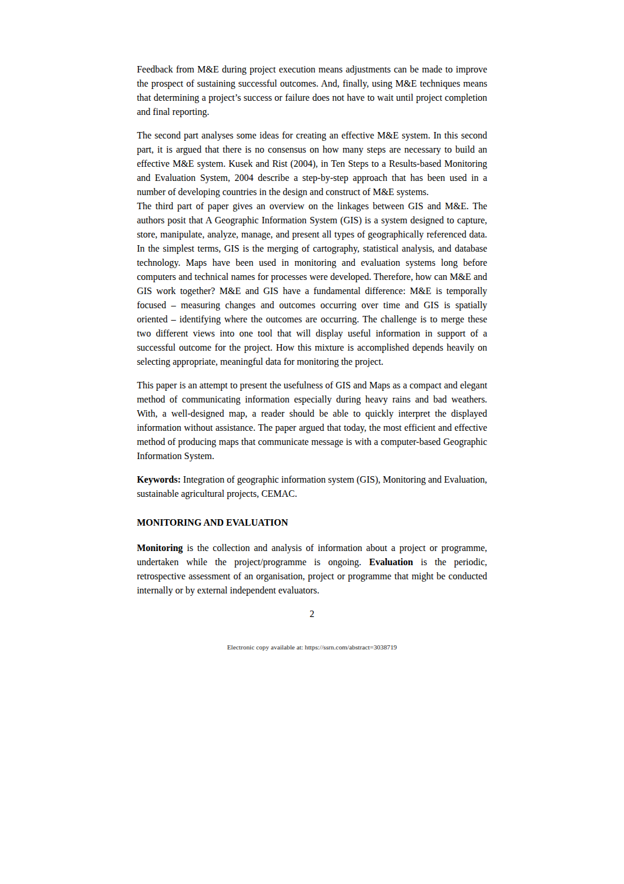Feedback from M&E during project execution means adjustments can be made to improve the prospect of sustaining successful outcomes. And, finally, using M&E techniques means that determining a project’s success or failure does not have to wait until project completion and final reporting.
The second part analyses some ideas for creating an effective M&E system. In this second part, it is argued that there is no consensus on how many steps are necessary to build an effective M&E system. Kusek and Rist (2004), in Ten Steps to a Results-based Monitoring and Evaluation System, 2004 describe a step-by-step approach that has been used in a number of developing countries in the design and construct of M&E systems.
The third part of paper gives an overview on the linkages between GIS and M&E. The authors posit that A Geographic Information System (GIS) is a system designed to capture, store, manipulate, analyze, manage, and present all types of geographically referenced data. In the simplest terms, GIS is the merging of cartography, statistical analysis, and database technology. Maps have been used in monitoring and evaluation systems long before computers and technical names for processes were developed. Therefore, how can M&E and GIS work together? M&E and GIS have a fundamental difference: M&E is temporally focused – measuring changes and outcomes occurring over time and GIS is spatially oriented – identifying where the outcomes are occurring. The challenge is to merge these two different views into one tool that will display useful information in support of a successful outcome for the project. How this mixture is accomplished depends heavily on selecting appropriate, meaningful data for monitoring the project.
This paper is an attempt to present the usefulness of GIS and Maps as a compact and elegant method of communicating information especially during heavy rains and bad weathers. With, a well-designed map, a reader should be able to quickly interpret the displayed information without assistance. The paper argued that today, the most efficient and effective method of producing maps that communicate message is with a computer-based Geographic Information System.
Keywords: Integration of geographic information system (GIS), Monitoring and Evaluation, sustainable agricultural projects, CEMAC.
MONITORING AND EVALUATION
Monitoring is the collection and analysis of information about a project or programme, undertaken while the project/programme is ongoing. Evaluation is the periodic, retrospective assessment of an organisation, project or programme that might be conducted internally or by external independent evaluators.
2
Electronic copy available at: https://ssrn.com/abstract=3038719